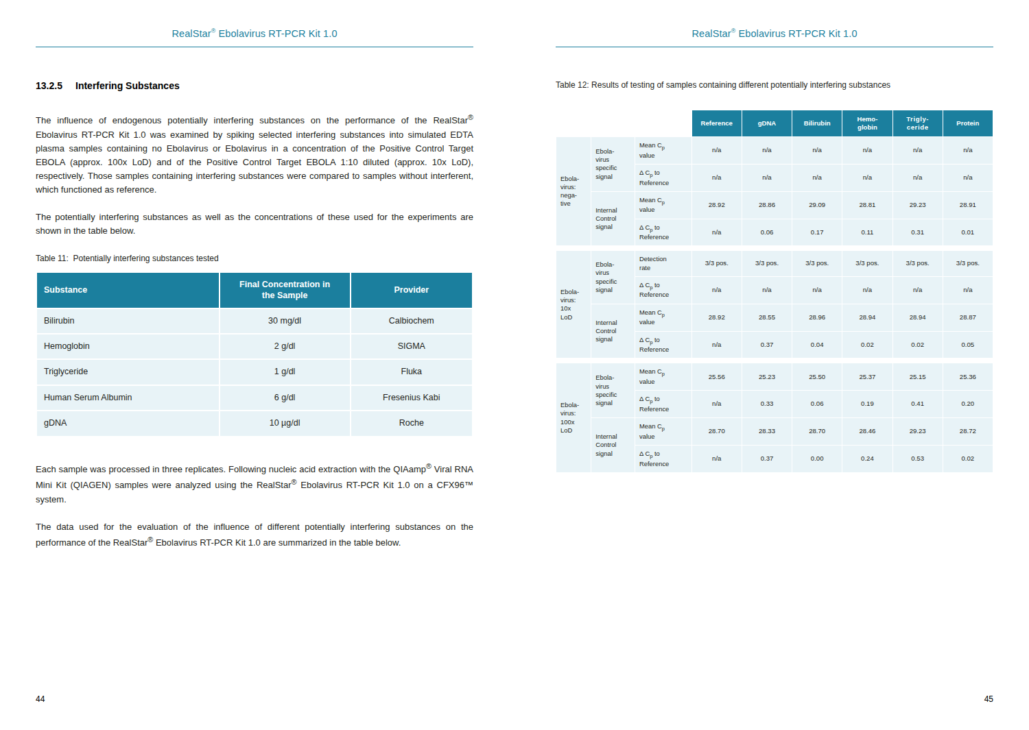RealStar® Ebolavirus RT-PCR Kit 1.0
13.2.5 Interfering Substances
The influence of endogenous potentially interfering substances on the performance of the RealStar® Ebolavirus RT-PCR Kit 1.0 was examined by spiking selected interfering substances into simulated EDTA plasma samples containing no Ebolavirus or Ebolavirus in a concentration of the Positive Control Target EBOLA (approx. 100x LoD) and of the Positive Control Target EBOLA 1:10 diluted (approx. 10x LoD), respectively. Those samples containing interfering substances were compared to samples without interferent, which functioned as reference.
The potentially interfering substances as well as the concentrations of these used for the experiments are shown in the table below.
Table 11: Potentially interfering substances tested
| Substance | Final Concentration in the Sample | Provider |
| --- | --- | --- |
| Bilirubin | 30 mg/dl | Calbiochem |
| Hemoglobin | 2 g/dl | SIGMA |
| Triglyceride | 1 g/dl | Fluka |
| Human Serum Albumin | 6 g/dl | Fresenius Kabi |
| gDNA | 10 µg/dl | Roche |
Each sample was processed in three replicates. Following nucleic acid extraction with the QIAamp® Viral RNA Mini Kit (QIAGEN) samples were analyzed using the RealStar® Ebolavirus RT-PCR Kit 1.0 on a CFX96™ system.
The data used for the evaluation of the influence of different potentially interfering substances on the performance of the RealStar® Ebolavirus RT-PCR Kit 1.0 are summarized in the table below.
44
RealStar® Ebolavirus RT-PCR Kit 1.0
Table 12: Results of testing of samples containing different potentially interfering substances
| | Reference | gDNA | Bilirubin | Hemo- globin | Trigly- ceride | Protein |
| --- | --- | --- | --- | --- | --- | --- |
| Ebola- virus: nega- tive | Ebola- virus specific signal | Mean C p value | n/a | n/a | n/a | n/a | n/a | n/a |
| Δ C p to Reference | n/a | n/a | n/a | n/a | n/a | n/a |
| Internal Control signal | Mean C p value | 28.92 | 28.86 | 29.09 | 28.81 | 29.23 | 28.91 |
| Δ C p to Reference | n/a | 0.06 | 0.17 | 0.11 | 0.31 | 0.01 |
| Ebola- virus: 10x LoD | Ebola- virus specific signal | Detection rate | 3/3 pos. | 3/3 pos. | 3/3 pos. | 3/3 pos. | 3/3 pos. | 3/3 pos. |
| Δ C p to Reference | n/a | n/a | n/a | n/a | n/a | n/a |
| Internal Control signal | Mean C p value | 28.92 | 28.55 | 28.96 | 28.94 | 28.94 | 28.87 |
| Δ C p to Reference | n/a | 0.37 | 0.04 | 0.02 | 0.02 | 0.05 |
| Ebola- virus: 100x LoD | Ebola- virus specific signal | Mean C p value | 25.56 | 25.23 | 25.50 | 25.37 | 25.15 | 25.36 |
| Δ C p to Reference | n/a | 0.33 | 0.06 | 0.19 | 0.41 | 0.20 |
| Internal Control signal | Mean C p value | 28.70 | 28.33 | 28.70 | 28.46 | 29.23 | 28.72 |
| Δ C p to Reference | n/a | 0.37 | 0.00 | 0.24 | 0.53 | 0.02 |
45